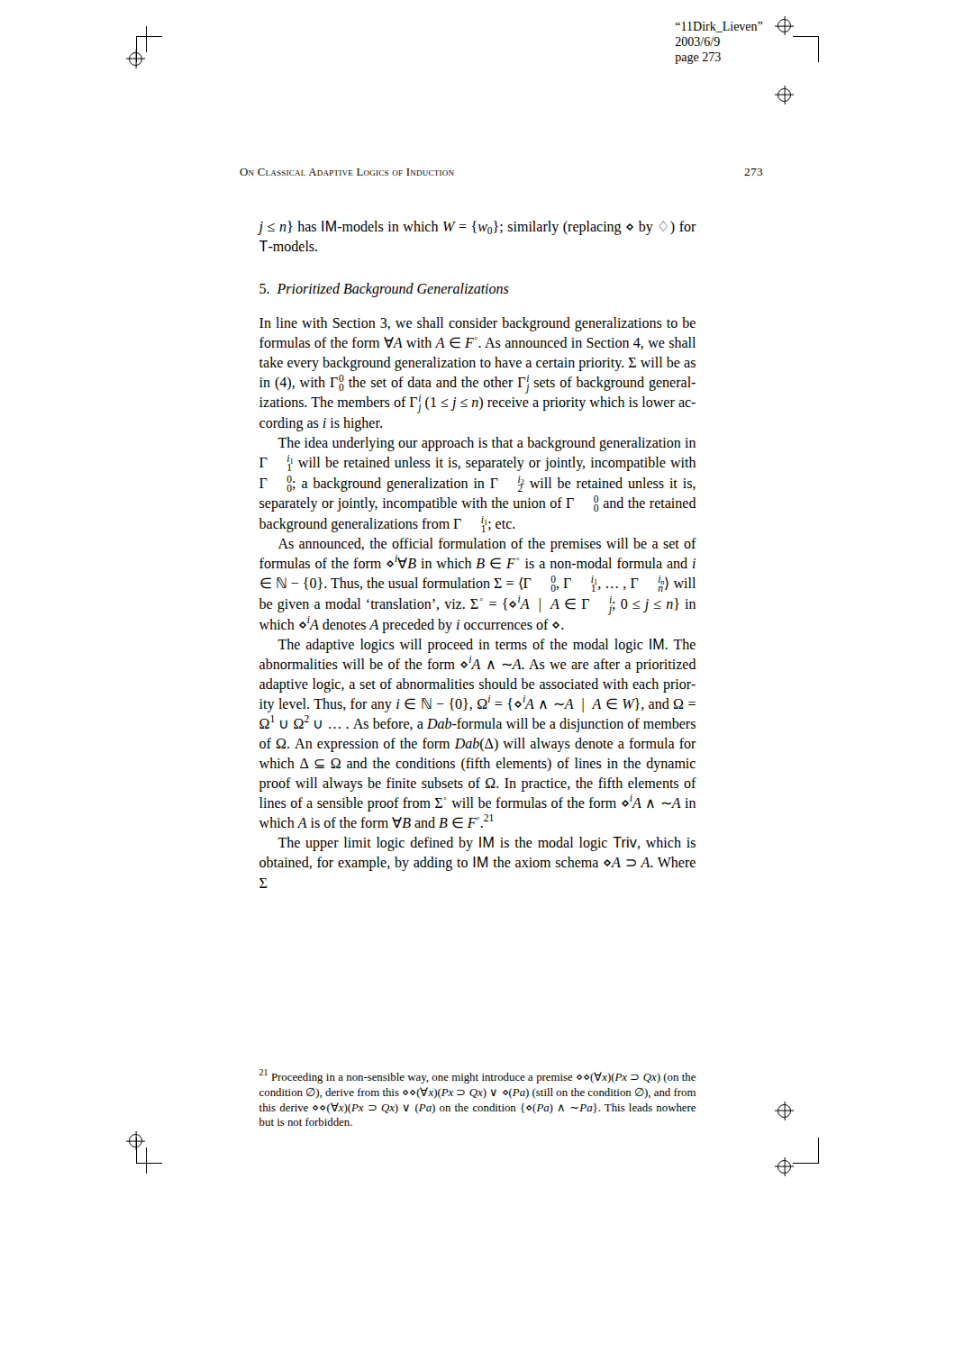“11Dirk_Lieven”
2003/6/9
page 273
On Classical Adaptive Logics of Induction 273
j ≤ n} has IM-models in which W = {w0}; similarly (replacing ⋄ by ♢) for T-models.
5. Prioritized Background Generalizations
In line with Section 3, we shall consider background generalizations to be formulas of the form ∀A with A ∈ F◦. As announced in Section 4, we shall take every background generalization to have a certain priority. Σ will be as in (4), with Γ00 the set of data and the other Γij sets of background generalizations. The members of Γij (1 ≤ j ≤ n) receive a priority which is lower according as i is higher.
The idea underlying our approach is that a background generalization in Γi11 will be retained unless it is, separately or jointly, incompatible with Γ00; a background generalization in Γi22 will be retained unless it is, separately or jointly, incompatible with the union of Γ00 and the retained background generalizations from Γi11; etc.
As announced, the official formulation of the premises will be a set of formulas of the form ⋄i∀B in which B ∈ F◦ is a non-modal formula and i ∈ ℕ − {0}. Thus, the usual formulation Σ = ⟨Γ00, Γi11, … , Γin n⟩ will be given a modal ‘translation’, viz. Σ◦ = {⋄iA | A ∈ Γij; 0 ≤ j ≤ n} in which ⋄iA denotes A preceded by i occurrences of ⋄.
The adaptive logics will proceed in terms of the modal logic IM. The abnormalities will be of the form ⋄iA ∧ ∼A. As we are after a prioritized adaptive logic, a set of abnormalities should be associated with each priority level. Thus, for any i ∈ ℕ − {0}, Ωi = {⋄iA ∧ ∼A | A ∈ W}, and Ω = Ω1 ∪ Ω2 ∪ … . As before, a Dab-formula will be a disjunction of members of Ω. An expression of the form Dab(Δ) will always denote a formula for which Δ ⊆ Ω and the conditions (fifth elements) of lines in the dynamic proof will always be finite subsets of Ω. In practice, the fifth elements of lines of a sensible proof from Σ◦ will be formulas of the form ⋄iA ∧ ∼A in which A is of the form ∀B and B ∈ F◦.21
The upper limit logic defined by IM is the modal logic Triv, which is obtained, for example, by adding to IM the axiom schema ⋄A ⊃ A. Where Σ
21 Proceeding in a non-sensible way, one might introduce a premise ⋄⋄(∀x)(Px ⊃ Qx) (on the condition ∅), derive from this ⋄⋄(∀x)(Px ⊃ Qx) ∨ ⋄(Pa) (still on the condition ∅), and from this derive ⋄⋄(∀x)(Px ⊃ Qx) ∨ (Pa) on the condition {⋄(Pa) ∧ ∼Pa}. This leads nowhere but is not forbidden.